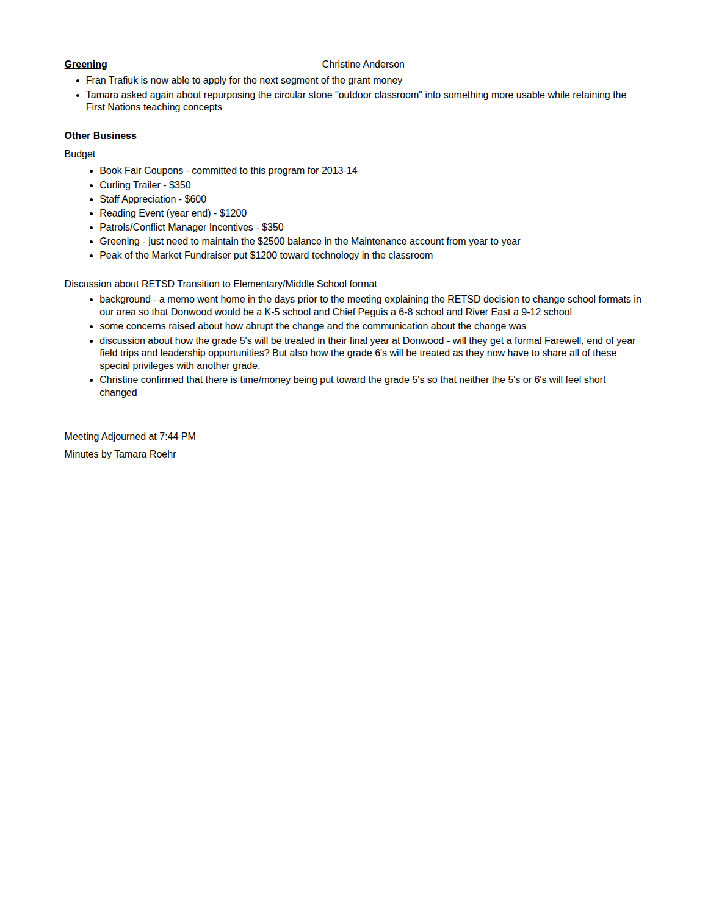Greening
Christine Anderson
Fran Trafiuk is now able to apply for the next segment of the grant money
Tamara asked again about repurposing the circular stone "outdoor classroom" into something more usable while retaining the First Nations teaching concepts
Other Business
Budget
Book Fair Coupons - committed to this program for 2013-14
Curling Trailer - $350
Staff Appreciation - $600
Reading Event (year end) - $1200
Patrols/Conflict Manager Incentives - $350
Greening - just need to maintain the $2500 balance in the Maintenance account from year to year
Peak of the Market Fundraiser put $1200 toward technology in the classroom
Discussion about RETSD Transition to Elementary/Middle School format
background - a memo went home in the days prior to the meeting explaining the RETSD decision to change school formats in our area so that Donwood would be a K-5 school and Chief Peguis a 6-8 school and River East a 9-12 school
some concerns raised about how abrupt the change and the communication about the change was
discussion about how the grade 5's will be treated in their final year at Donwood - will they get a formal Farewell, end of year field trips and leadership opportunities? But also how the grade 6's will be treated as they now have to share all of these special privileges with another grade.
Christine confirmed that there is time/money being put toward the grade 5's so that neither the 5's or 6's will feel short changed
Meeting Adjourned at 7:44 PM
Minutes by Tamara Roehr